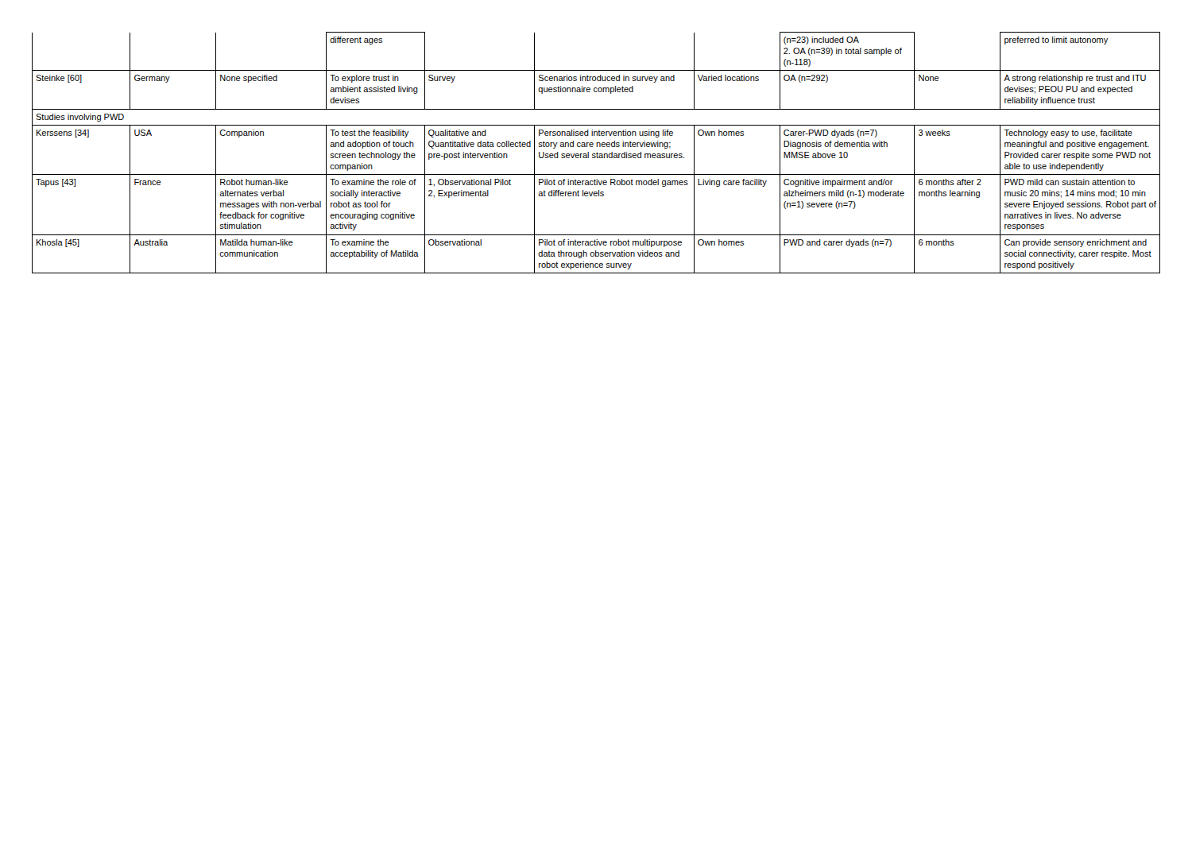| | | | different ages | | | | (n=23) included OA 2. OA (n=39) in total sample of (n-118) | | preferred to limit autonomy |
| Steinke [60] | Germany | None specified | To explore trust in ambient assisted living devises | Survey | Scenarios introduced in survey and questionnaire completed | Varied locations | OA (n=292) | None | A strong relationship re trust and ITU devises; PEOU PU and expected reliability influence trust |
| Studies involving PWD |
| Kerssens [34] | USA | Companion | To test the feasibility and adoption of touch screen technology the companion | Qualitative and Quantitative data collected pre-post intervention | Personalised intervention using life story and care needs interviewing; Used several standardised measures. | Own homes | Carer-PWD dyads (n=7) Diagnosis of dementia with MMSE above 10 | 3 weeks | Technology easy to use, facilitate meaningful and positive engagement. Provided carer respite some PWD not able to use independently |
| Tapus [43] | France | Robot human-like alternates verbal messages with non-verbal feedback for cognitive stimulation | To examine the role of socially interactive robot as tool for encouraging cognitive activity | 1, Observational Pilot 2, Experimental | Pilot of interactive Robot model games at different levels | Living care facility | Cognitive impairment and/or alzheimers mild (n-1) moderate (n=1) severe (n=7) | 6 months after 2 months learning | PWD mild can sustain attention to music 20 mins; 14 mins mod; 10 min severe Enjoyed sessions. Robot part of narratives in lives. No adverse responses |
| Khosla [45] | Australia | Matilda human-like communication | To examine the acceptability of Matilda | Observational | Pilot of interactive robot multipurpose data through observation videos and robot experience survey | Own homes | PWD and carer dyads (n=7) | 6 months | Can provide sensory enrichment and social connectivity, carer respite. Most respond positively |